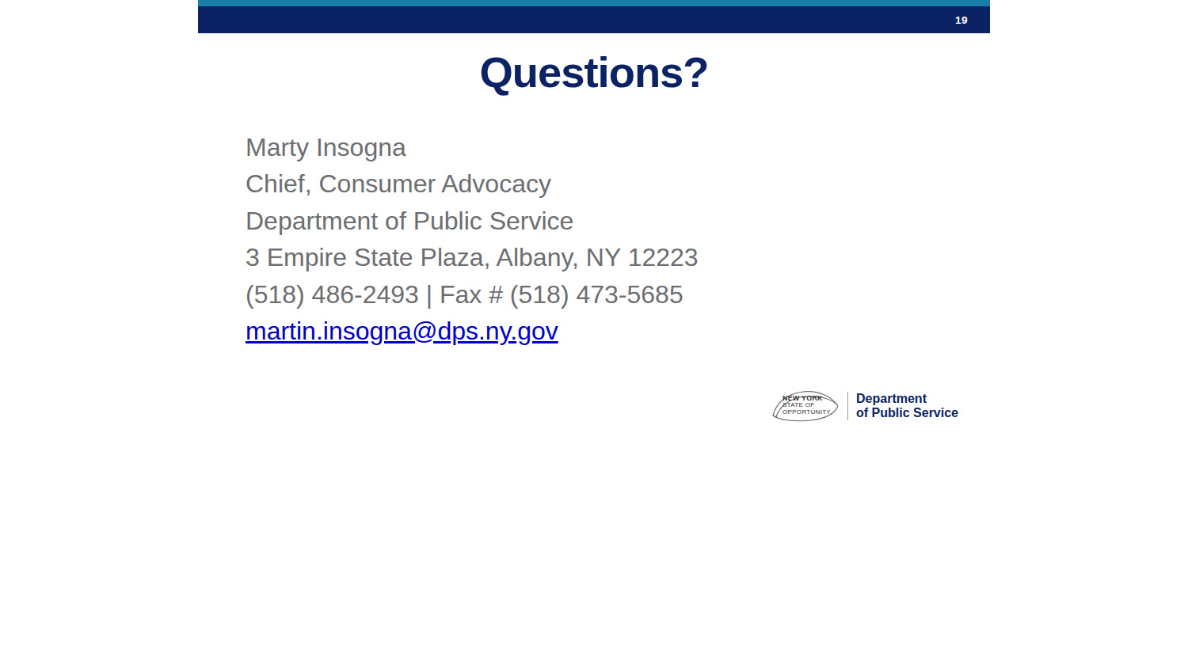19
Questions?
Marty Insogna
Chief, Consumer Advocacy
Department of Public Service
3 Empire State Plaza, Albany, NY 12223
(518) 486-2493 | Fax # (518) 473-5685
martin.insogna@dps.ny.gov
New York State of
Opportunity.
Department
of Public Service